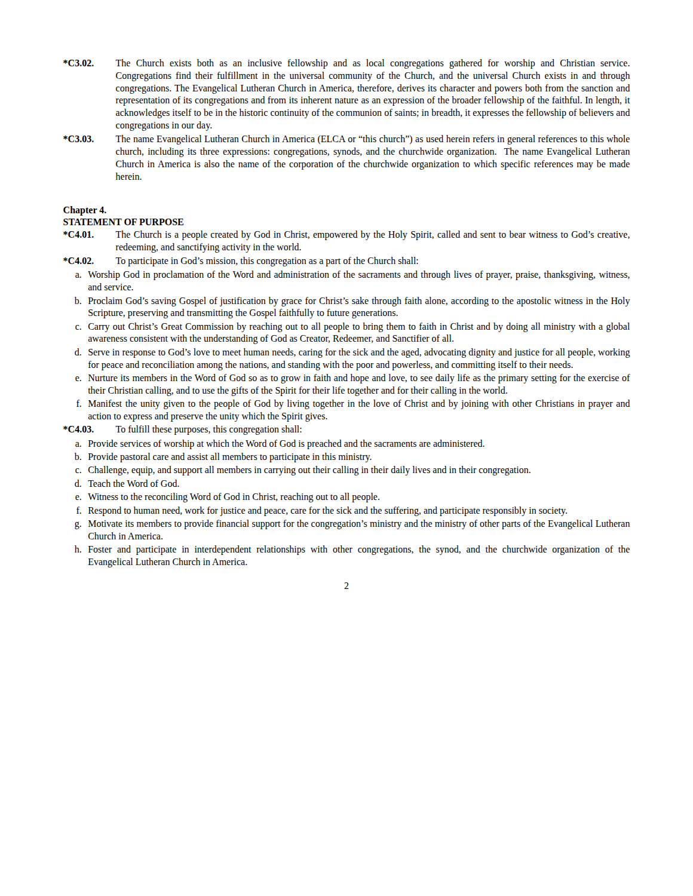*C3.02.
The Church exists both as an inclusive fellowship and as local congregations gathered for worship and Christian service. Congregations find their fulfillment in the universal community of the Church, and the universal Church exists in and through congregations. The Evangelical Lutheran Church in America, therefore, derives its character and powers both from the sanction and representation of its congregations and from its inherent nature as an expression of the broader fellowship of the faithful. In length, it acknowledges itself to be in the historic continuity of the communion of saints; in breadth, it expresses the fellowship of believers and congregations in our day.
*C3.03.
The name Evangelical Lutheran Church in America (ELCA or “this church”) as used herein refers in general references to this whole church, including its three expressions: congregations, synods, and the churchwide organization. The name Evangelical Lutheran Church in America is also the name of the corporation of the churchwide organization to which specific references may be made herein.
Chapter 4.
STATEMENT OF PURPOSE
*C4.01.
The Church is a people created by God in Christ, empowered by the Holy Spirit, called and sent to bear witness to God’s creative, redeeming, and sanctifying activity in the world.
*C4.02.
To participate in God’s mission, this congregation as a part of the Church shall:
Worship God in proclamation of the Word and administration of the sacraments and through lives of prayer, praise, thanksgiving, witness, and service.
Proclaim God’s saving Gospel of justification by grace for Christ’s sake through faith alone, according to the apostolic witness in the Holy Scripture, preserving and transmitting the Gospel faithfully to future generations.
Carry out Christ’s Great Commission by reaching out to all people to bring them to faith in Christ and by doing all ministry with a global awareness consistent with the understanding of God as Creator, Redeemer, and Sanctifier of all.
Serve in response to God’s love to meet human needs, caring for the sick and the aged, advocating dignity and justice for all people, working for peace and reconciliation among the nations, and standing with the poor and powerless, and committing itself to their needs.
Nurture its members in the Word of God so as to grow in faith and hope and love, to see daily life as the primary setting for the exercise of their Christian calling, and to use the gifts of the Spirit for their life together and for their calling in the world.
Manifest the unity given to the people of God by living together in the love of Christ and by joining with other Christians in prayer and action to express and preserve the unity which the Spirit gives.
*C4.03.
To fulfill these purposes, this congregation shall:
Provide services of worship at which the Word of God is preached and the sacraments are administered.
Provide pastoral care and assist all members to participate in this ministry.
Challenge, equip, and support all members in carrying out their calling in their daily lives and in their congregation.
Teach the Word of God.
Witness to the reconciling Word of God in Christ, reaching out to all people.
Respond to human need, work for justice and peace, care for the sick and the suffering, and participate responsibly in society.
Motivate its members to provide financial support for the congregation’s ministry and the ministry of other parts of the Evangelical Lutheran Church in America.
Foster and participate in interdependent relationships with other congregations, the synod, and the churchwide organization of the Evangelical Lutheran Church in America.
2